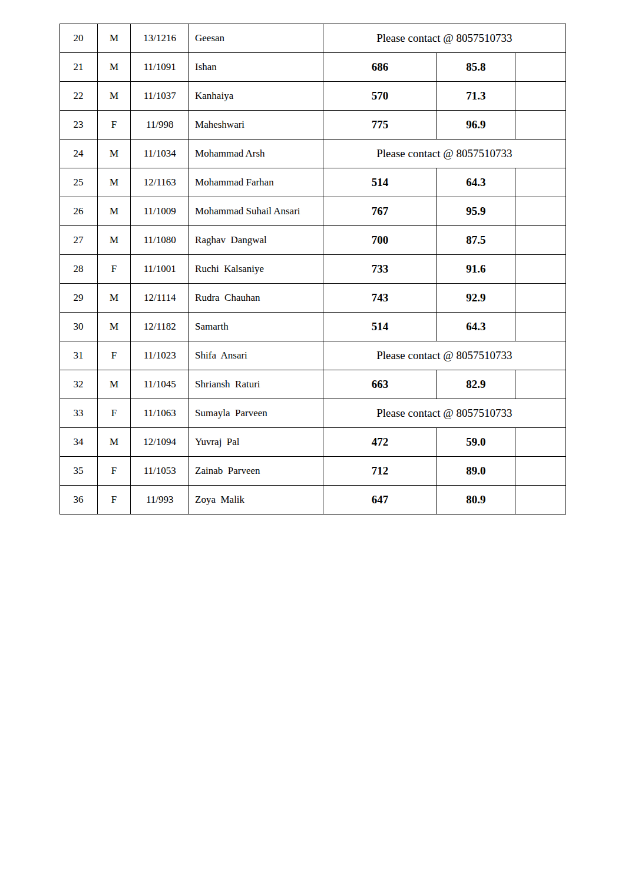| 20 | M | 13/1216 | Geesan | Please contact @ 8057510733 |
| 21 | M | 11/1091 | Ishan | 686 | 85.8 | |
| 22 | M | 11/1037 | Kanhaiya | 570 | 71.3 | |
| 23 | F | 11/998 | Maheshwari | 775 | 96.9 | |
| 24 | M | 11/1034 | Mohammad Arsh | Please contact @ 8057510733 |
| 25 | M | 12/1163 | Mohammad Farhan | 514 | 64.3 | |
| 26 | M | 11/1009 | Mohammad Suhail Ansari | 767 | 95.9 | |
| 27 | M | 11/1080 | Raghav Dangwal | 700 | 87.5 | |
| 28 | F | 11/1001 | Ruchi Kalsaniye | 733 | 91.6 | |
| 29 | M | 12/1114 | Rudra Chauhan | 743 | 92.9 | |
| 30 | M | 12/1182 | Samarth | 514 | 64.3 | |
| 31 | F | 11/1023 | Shifa Ansari | Please contact @ 8057510733 |
| 32 | M | 11/1045 | Shriansh Raturi | 663 | 82.9 | |
| 33 | F | 11/1063 | Sumayla Parveen | Please contact @ 8057510733 |
| 34 | M | 12/1094 | Yuvraj Pal | 472 | 59.0 | |
| 35 | F | 11/1053 | Zainab Parveen | 712 | 89.0 | |
| 36 | F | 11/993 | Zoya Malik | 647 | 80.9 | |